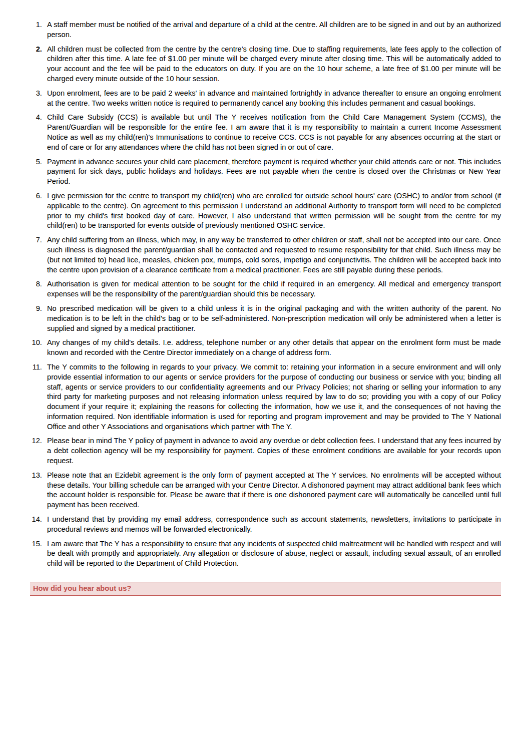A staff member must be notified of the arrival and departure of a child at the centre. All children are to be signed in and out by an authorized person.
All children must be collected from the centre by the centre's closing time. Due to staffing requirements, late fees apply to the collection of children after this time. A late fee of $1.00 per minute will be charged every minute after closing time. This will be automatically added to your account and the fee will be paid to the educators on duty. If you are on the 10 hour scheme, a late free of $1.00 per minute will be charged every minute outside of the 10 hour session.
Upon enrolment, fees are to be paid 2 weeks' in advance and maintained fortnightly in advance thereafter to ensure an ongoing enrolment at the centre. Two weeks written notice is required to permanently cancel any booking this includes permanent and casual bookings.
Child Care Subsidy (CCS) is available but until The Y receives notification from the Child Care Management System (CCMS), the Parent/Guardian will be responsible for the entire fee. I am aware that it is my responsibility to maintain a current Income Assessment Notice as well as my child(ren)'s Immunisations to continue to receive CCS. CCS is not payable for any absences occurring at the start or end of care or for any attendances where the child has not been signed in or out of care.
Payment in advance secures your child care placement, therefore payment is required whether your child attends care or not. This includes payment for sick days, public holidays and holidays. Fees are not payable when the centre is closed over the Christmas or New Year Period.
I give permission for the centre to transport my child(ren) who are enrolled for outside school hours' care (OSHC) to and/or from school (if applicable to the centre). On agreement to this permission I understand an additional Authority to transport form will need to be completed prior to my child's first booked day of care. However, I also understand that written permission will be sought from the centre for my child(ren) to be transported for events outside of previously mentioned OSHC service.
Any child suffering from an illness, which may, in any way be transferred to other children or staff, shall not be accepted into our care. Once such illness is diagnosed the parent/guardian shall be contacted and requested to resume responsibility for that child. Such illness may be (but not limited to) head lice, measles, chicken pox, mumps, cold sores, impetigo and conjunctivitis. The children will be accepted back into the centre upon provision of a clearance certificate from a medical practitioner. Fees are still payable during these periods.
Authorisation is given for medical attention to be sought for the child if required in an emergency. All medical and emergency transport expenses will be the responsibility of the parent/guardian should this be necessary.
No prescribed medication will be given to a child unless it is in the original packaging and with the written authority of the parent. No medication is to be left in the child's bag or to be self-administered. Non-prescription medication will only be administered when a letter is supplied and signed by a medical practitioner.
Any changes of my child's details. I.e. address, telephone number or any other details that appear on the enrolment form must be made known and recorded with the Centre Director immediately on a change of address form.
The Y commits to the following in regards to your privacy. We commit to: retaining your information in a secure environment and will only provide essential information to our agents or service providers for the purpose of conducting our business or service with you; binding all staff, agents or service providers to our confidentiality agreements and our Privacy Policies; not sharing or selling your information to any third party for marketing purposes and not releasing information unless required by law to do so; providing you with a copy of our Policy document if your require it; explaining the reasons for collecting the information, how we use it, and the consequences of not having the information required. Non identifiable information is used for reporting and program improvement and may be provided to The Y National Office and other Y Associations and organisations which partner with The Y.
Please bear in mind The Y policy of payment in advance to avoid any overdue or debt collection fees. I understand that any fees incurred by a debt collection agency will be my responsibility for payment. Copies of these enrolment conditions are available for your records upon request.
Please note that an Ezidebit agreement is the only form of payment accepted at The Y services. No enrolments will be accepted without these details. Your billing schedule can be arranged with your Centre Director. A dishonored payment may attract additional bank fees which the account holder is responsible for. Please be aware that if there is one dishonored payment care will automatically be cancelled until full payment has been received.
I understand that by providing my email address, correspondence such as account statements, newsletters, invitations to participate in procedural reviews and memos will be forwarded electronically.
I am aware that The Y has a responsibility to ensure that any incidents of suspected child maltreatment will be handled with respect and will be dealt with promptly and appropriately. Any allegation or disclosure of abuse, neglect or assault, including sexual assault, of an enrolled child will be reported to the Department of Child Protection.
How did you hear about us?